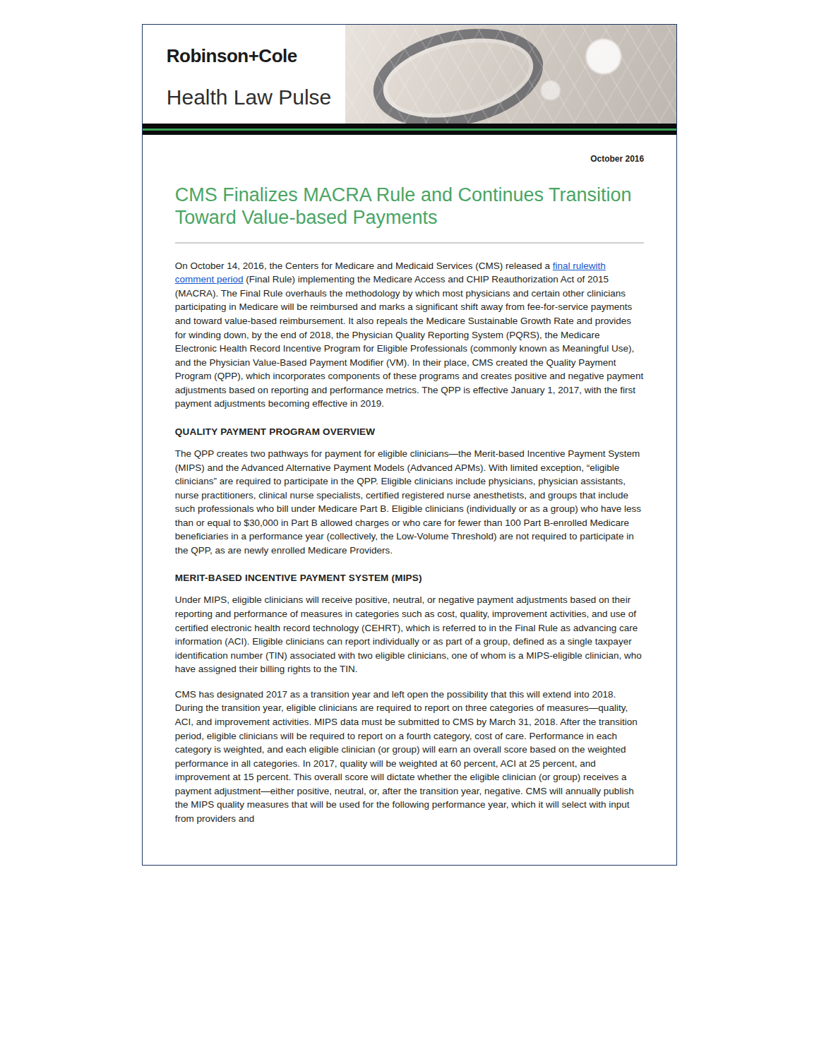Robinson+Cole
Health Law Pulse
October 2016
CMS Finalizes MACRA Rule and Continues Transition Toward Value-based Payments
On October 14, 2016, the Centers for Medicare and Medicaid Services (CMS) released a final rulewith comment period (Final Rule) implementing the Medicare Access and CHIP Reauthorization Act of 2015 (MACRA). The Final Rule overhauls the methodology by which most physicians and certain other clinicians participating in Medicare will be reimbursed and marks a significant shift away from fee-for-service payments and toward value-based reimbursement. It also repeals the Medicare Sustainable Growth Rate and provides for winding down, by the end of 2018, the Physician Quality Reporting System (PQRS), the Medicare Electronic Health Record Incentive Program for Eligible Professionals (commonly known as Meaningful Use), and the Physician Value-Based Payment Modifier (VM). In their place, CMS created the Quality Payment Program (QPP), which incorporates components of these programs and creates positive and negative payment adjustments based on reporting and performance metrics. The QPP is effective January 1, 2017, with the first payment adjustments becoming effective in 2019.
QUALITY PAYMENT PROGRAM OVERVIEW
The QPP creates two pathways for payment for eligible clinicians—the Merit-based Incentive Payment System (MIPS) and the Advanced Alternative Payment Models (Advanced APMs). With limited exception, “eligible clinicians” are required to participate in the QPP. Eligible clinicians include physicians, physician assistants, nurse practitioners, clinical nurse specialists, certified registered nurse anesthetists, and groups that include such professionals who bill under Medicare Part B. Eligible clinicians (individually or as a group) who have less than or equal to $30,000 in Part B allowed charges or who care for fewer than 100 Part B-enrolled Medicare beneficiaries in a performance year (collectively, the Low-Volume Threshold) are not required to participate in the QPP, as are newly enrolled Medicare Providers.
MERIT-BASED INCENTIVE PAYMENT SYSTEM (MIPS)
Under MIPS, eligible clinicians will receive positive, neutral, or negative payment adjustments based on their reporting and performance of measures in categories such as cost, quality, improvement activities, and use of certified electronic health record technology (CEHRT), which is referred to in the Final Rule as advancing care information (ACI). Eligible clinicians can report individually or as part of a group, defined as a single taxpayer identification number (TIN) associated with two eligible clinicians, one of whom is a MIPS-eligible clinician, who have assigned their billing rights to the TIN.
CMS has designated 2017 as a transition year and left open the possibility that this will extend into 2018. During the transition year, eligible clinicians are required to report on three categories of measures—quality, ACI, and improvement activities. MIPS data must be submitted to CMS by March 31, 2018. After the transition period, eligible clinicians will be required to report on a fourth category, cost of care. Performance in each category is weighted, and each eligible clinician (or group) will earn an overall score based on the weighted performance in all categories. In 2017, quality will be weighted at 60 percent, ACI at 25 percent, and improvement at 15 percent. This overall score will dictate whether the eligible clinician (or group) receives a payment adjustment—either positive, neutral, or, after the transition year, negative. CMS will annually publish the MIPS quality measures that will be used for the following performance year, which it will select with input from providers and